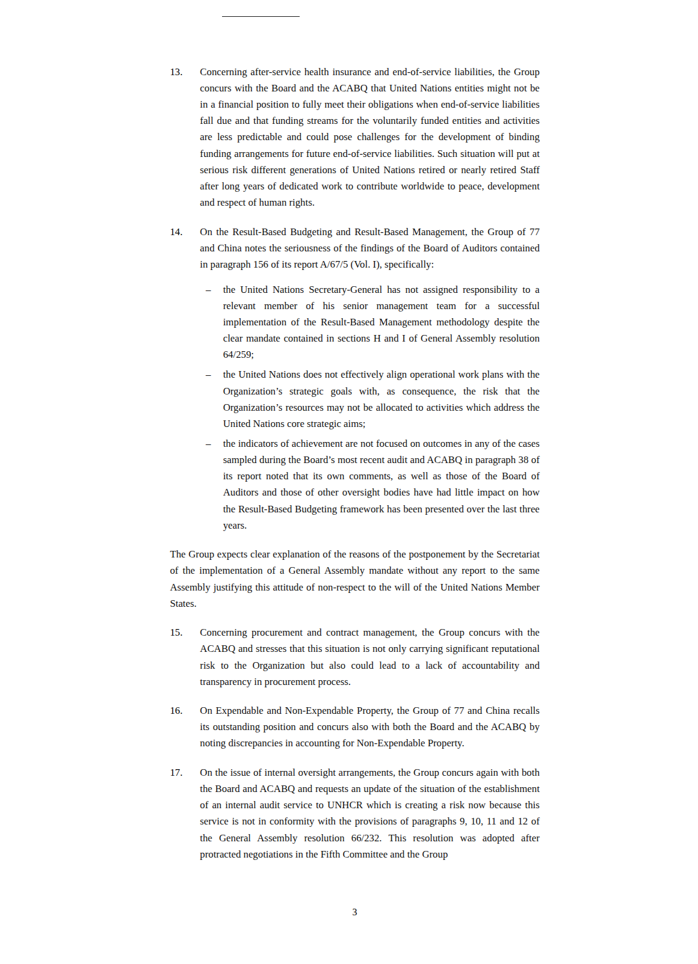13.
Concerning after-service health insurance and end-of-service liabilities, the Group concurs with the Board and the ACABQ that United Nations entities might not be in a financial position to fully meet their obligations when end-of-service liabilities fall due and that funding streams for the voluntarily funded entities and activities are less predictable and could pose challenges for the development of binding funding arrangements for future end-of-service liabilities. Such situation will put at serious risk different generations of United Nations retired or nearly retired Staff after long years of dedicated work to contribute worldwide to peace, development and respect of human rights.
14.
On the Result-Based Budgeting and Result-Based Management, the Group of 77 and China notes the seriousness of the findings of the Board of Auditors contained in paragraph 156 of its report A/67/5 (Vol. I), specifically:
the United Nations Secretary-General has not assigned responsibility to a relevant member of his senior management team for a successful implementation of the Result-Based Management methodology despite the clear mandate contained in sections H and I of General Assembly resolution 64/259;
the United Nations does not effectively align operational work plans with the Organization’s strategic goals with, as consequence, the risk that the Organization’s resources may not be allocated to activities which address the United Nations core strategic aims;
the indicators of achievement are not focused on outcomes in any of the cases sampled during the Board’s most recent audit and ACABQ in paragraph 38 of its report noted that its own comments, as well as those of the Board of Auditors and those of other oversight bodies have had little impact on how the Result-Based Budgeting framework has been presented over the last three years.
The Group expects clear explanation of the reasons of the postponement by the Secretariat of the implementation of a General Assembly mandate without any report to the same Assembly justifying this attitude of non-respect to the will of the United Nations Member States.
15.
Concerning procurement and contract management, the Group concurs with the ACABQ and stresses that this situation is not only carrying significant reputational risk to the Organization but also could lead to a lack of accountability and transparency in procurement process.
16.
On Expendable and Non-Expendable Property, the Group of 77 and China recalls its outstanding position and concurs also with both the Board and the ACABQ by noting discrepancies in accounting for Non-Expendable Property.
17.
On the issue of internal oversight arrangements, the Group concurs again with both the Board and ACABQ and requests an update of the situation of the establishment of an internal audit service to UNHCR which is creating a risk now because this service is not in conformity with the provisions of paragraphs 9, 10, 11 and 12 of the General Assembly resolution 66/232. This resolution was adopted after protracted negotiations in the Fifth Committee and the Group
3